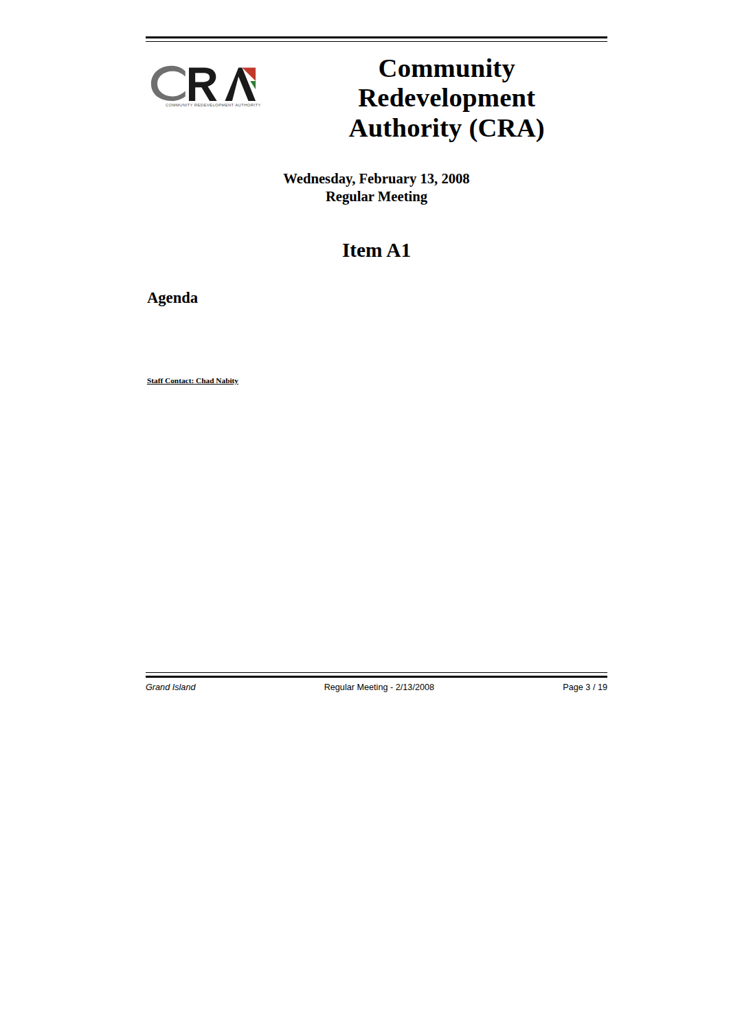COMMUNITY REDEVELOPMENT AUTHORITY
Community Redevelopment
Authority (CRA)
Wednesday, February 13, 2008
Regular Meeting
Item A1
Agenda
Staff Contact: Chad Nabity
Grand Island
Regular Meeting - 2/13/2008
Page 3 / 19